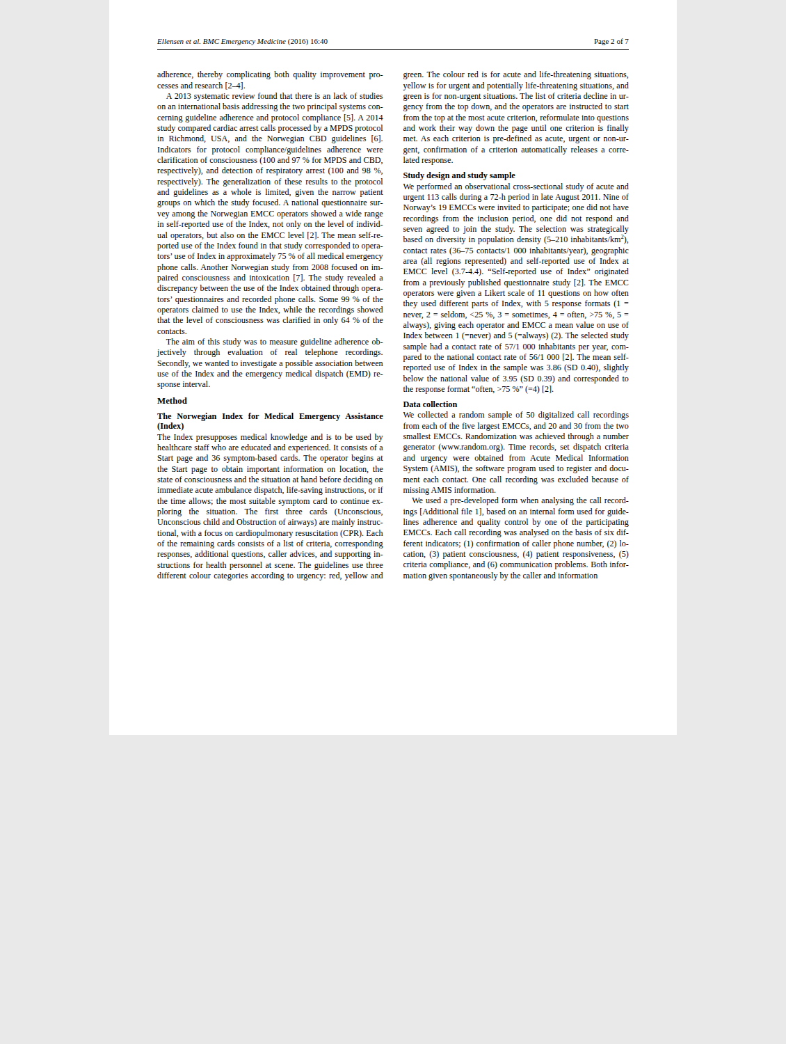Ellensen et al. BMC Emergency Medicine (2016) 16:40
Page 2 of 7
adherence, thereby complicating both quality improvement processes and research [2–4].
A 2013 systematic review found that there is an lack of studies on an international basis addressing the two principal systems concerning guideline adherence and protocol compliance [5]. A 2014 study compared cardiac arrest calls processed by a MPDS protocol in Richmond, USA, and the Norwegian CBD guidelines [6]. Indicators for protocol compliance/guidelines adherence were clarification of consciousness (100 and 97 % for MPDS and CBD, respectively), and detection of respiratory arrest (100 and 98 %, respectively). The generalization of these results to the protocol and guidelines as a whole is limited, given the narrow patient groups on which the study focused. A national questionnaire survey among the Norwegian EMCC operators showed a wide range in self-reported use of the Index, not only on the level of individual operators, but also on the EMCC level [2]. The mean self-reported use of the Index found in that study corresponded to operators’ use of Index in approximately 75 % of all medical emergency phone calls. Another Norwegian study from 2008 focused on impaired consciousness and intoxication [7]. The study revealed a discrepancy between the use of the Index obtained through operators’ questionnaires and recorded phone calls. Some 99 % of the operators claimed to use the Index, while the recordings showed that the level of consciousness was clarified in only 64 % of the contacts.
The aim of this study was to measure guideline adherence objectively through evaluation of real telephone recordings. Secondly, we wanted to investigate a possible association between use of the Index and the emergency medical dispatch (EMD) response interval.
Method
The Norwegian Index for Medical Emergency Assistance (Index)
The Index presupposes medical knowledge and is to be used by healthcare staff who are educated and experienced. It consists of a Start page and 36 symptom-based cards. The operator begins at the Start page to obtain important information on location, the state of consciousness and the situation at hand before deciding on immediate acute ambulance dispatch, life-saving instructions, or if the time allows; the most suitable symptom card to continue exploring the situation. The first three cards (Unconscious, Unconscious child and Obstruction of airways) are mainly instructional, with a focus on cardiopulmonary resuscitation (CPR). Each of the remaining cards consists of a list of criteria, corresponding responses, additional questions, caller advices, and supporting instructions for health personnel at scene. The guidelines use three different colour categories according to urgency: red, yellow and green. The colour red is for acute and life-threatening situations, yellow is for urgent and potentially life-threatening situations, and green is for non-urgent situations. The list of criteria decline in urgency from the top down, and the operators are instructed to start from the top at the most acute criterion, reformulate into questions and work their way down the page until one criterion is finally met. As each criterion is pre-defined as acute, urgent or non-urgent, confirmation of a criterion automatically releases a correlated response.
Study design and study sample
We performed an observational cross-sectional study of acute and urgent 113 calls during a 72-h period in late August 2011. Nine of Norway’s 19 EMCCs were invited to participate; one did not have recordings from the inclusion period, one did not respond and seven agreed to join the study. The selection was strategically based on diversity in population density (5–210 inhabitants/km2), contact rates (36–75 contacts/1 000 inhabitants/year), geographic area (all regions represented) and self-reported use of Index at EMCC level (3.7-4.4). “Self-reported use of Index” originated from a previously published questionnaire study [2]. The EMCC operators were given a Likert scale of 11 questions on how often they used different parts of Index, with 5 response formats (1 = never, 2 = seldom, <25 %, 3 = sometimes, 4 = often, >75 %, 5 = always), giving each operator and EMCC a mean value on use of Index between 1 (=never) and 5 (=always) (2). The selected study sample had a contact rate of 57/1 000 inhabitants per year, compared to the national contact rate of 56/1 000 [2]. The mean self-reported use of Index in the sample was 3.86 (SD 0.40), slightly below the national value of 3.95 (SD 0.39) and corresponded to the response format “often, >75 %” (=4) [2].
Data collection
We collected a random sample of 50 digitalized call recordings from each of the five largest EMCCs, and 20 and 30 from the two smallest EMCCs. Randomization was achieved through a number generator (www.random.org). Time records, set dispatch criteria and urgency were obtained from Acute Medical Information System (AMIS), the software program used to register and document each contact. One call recording was excluded because of missing AMIS information.
We used a pre-developed form when analysing the call recordings [Additional file 1], based on an internal form used for guidelines adherence and quality control by one of the participating EMCCs. Each call recording was analysed on the basis of six different indicators; (1) confirmation of caller phone number, (2) location, (3) patient consciousness, (4) patient responsiveness, (5) criteria compliance, and (6) communication problems. Both information given spontaneously by the caller and information